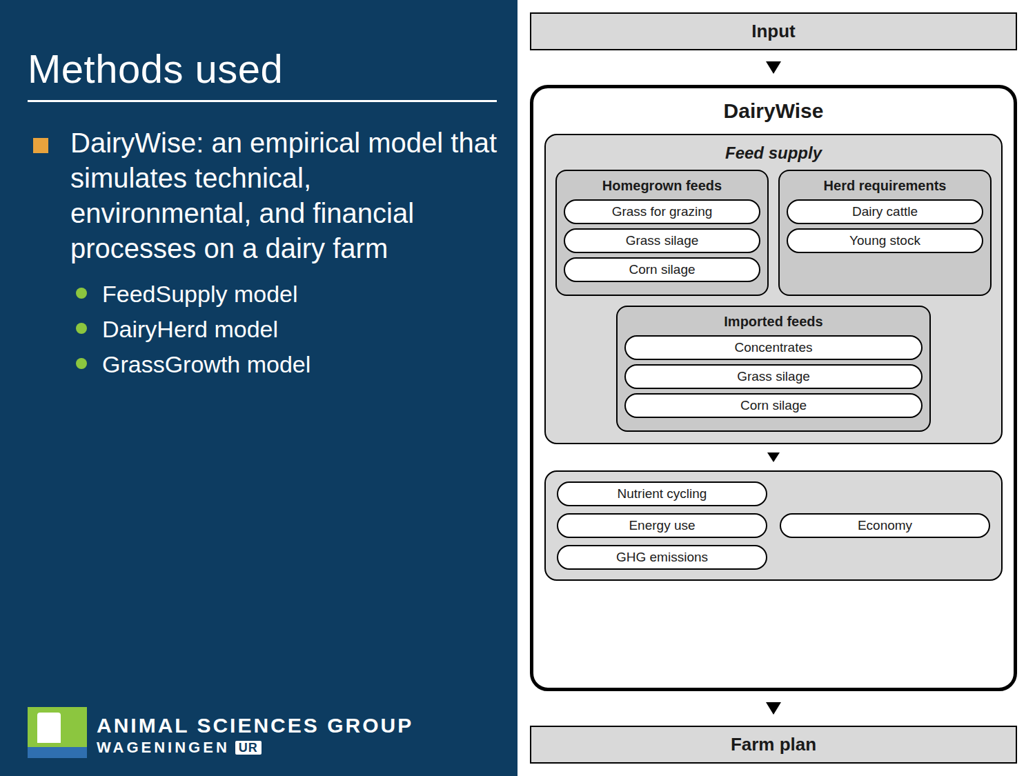Methods used
DairyWise: an empirical model that simulates technical, environmental, and financial processes on a dairy farm
FeedSupply model
DairyHerd model
GrassGrowth model
ANIMAL SCIENCES GROUP
WAGENINGEN UR
Input
DairyWise
Feed supply
Homegrown feeds
Grass for grazing
Grass silage
Corn silage
Herd requirements
Dairy cattle
Young stock
Imported feeds
Concentrates
Grass silage
Corn silage
Nutrient cycling
Energy use
GHG emissions
Economy
Farm plan